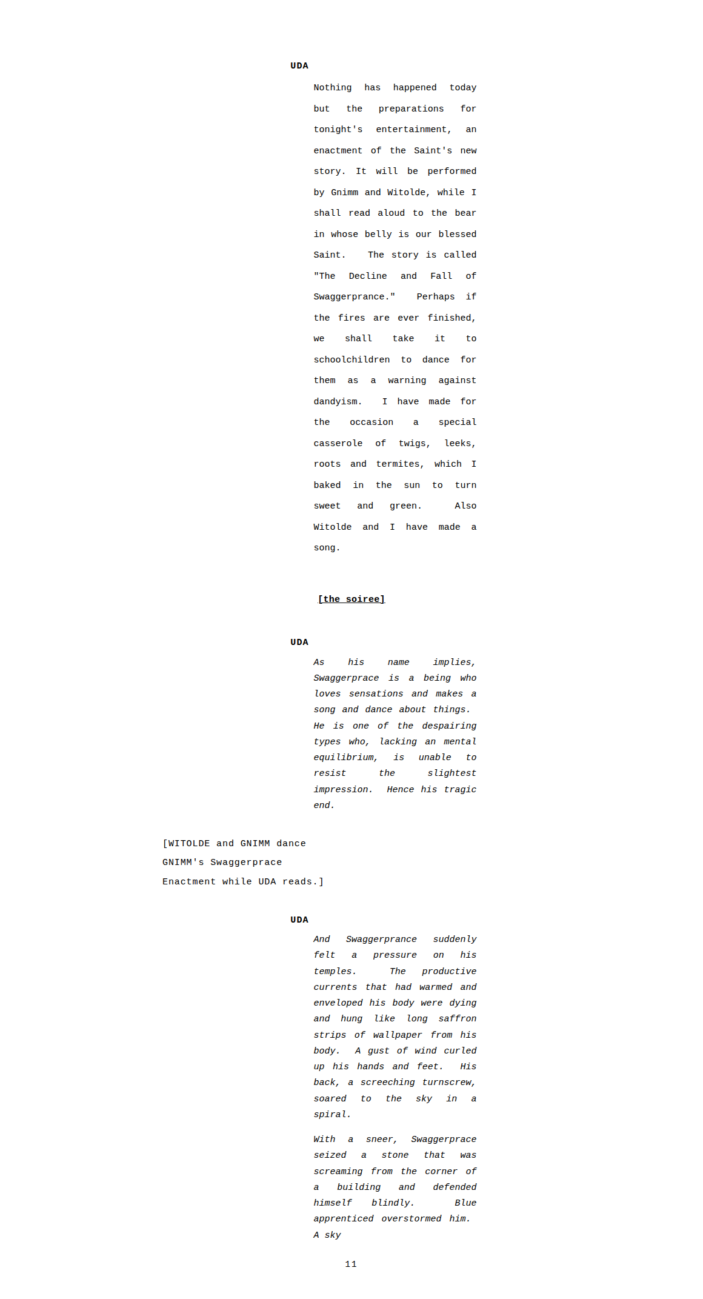UDA
Nothing has happened today but the preparations for tonight's entertainment, an enactment of the Saint's new story. It will be performed by Gnimm and Witolde, while I shall read aloud to the bear in whose belly is our blessed Saint. The story is called "The Decline and Fall of Swaggerprance." Perhaps if the fires are ever finished, we shall take it to schoolchildren to dance for them as a warning against dandyism. I have made for the occasion a special casserole of twigs, leeks, roots and termites, which I baked in the sun to turn sweet and green. Also Witolde and I have made a song.
[the soiree]
UDA
As his name implies, Swaggerprace is a being who loves sensations and makes a song and dance about things. He is one of the despairing types who, lacking an mental equilibrium, is unable to resist the slightest impression. Hence his tragic end.
[WITOLDE and GNIMM dance GNIMM's Swaggerprace Enactment while UDA reads.]
UDA
And Swaggerprance suddenly felt a pressure on his temples. The productive currents that had warmed and enveloped his body were dying and hung like long saffron strips of wallpaper from his body. A gust of wind curled up his hands and feet. His back, a screeching turnscrew, soared to the sky in a spiral.
With a sneer, Swaggerprace seized a stone that was screaming from the corner of a building and defended himself blindly. Blue apprenticed overstormed him. A sky
11